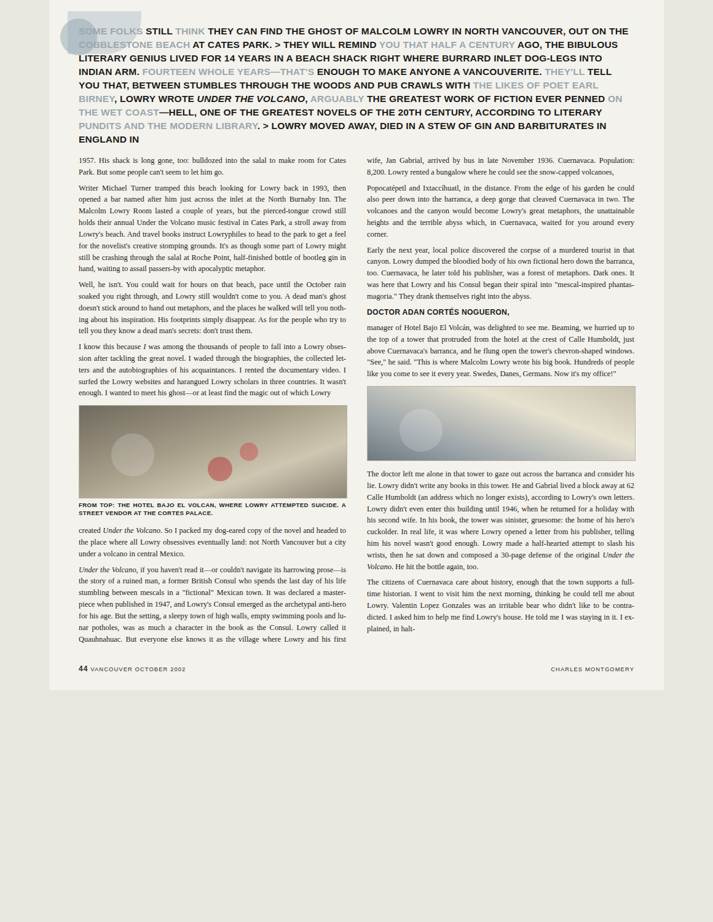Some folks still think they can find the ghost of Malcolm Lowry in North Vancouver, out on the cobblestone beach at Cates Park. > They will remind you that half a century ago, the bibulous literary genius lived for 14 years in a beach shack right where Burrard Inlet dog-legs into Indian Arm. Fourteen whole years—that's enough to make any­one a Vancouverite. They'll tell you that, between stumbles through the woods and pub crawls with the likes of poet Earl Birney, Lowry wrote Under the Volcano, arguably the greatest work of fiction ever penned on the wet coast—hell, one of the greatest novels of the 20th century, according to literary pundits and the modern library. > Lowry moved away, died in a stew of gin and barbiturates in England in
1957. His shack is long gone, too: bulldozed into the salal to make room for Cates Park. But some people can't seem to let him go.
Writer Michael Turner tramped this beach looking for Lowry back in 1993, then opened a bar named after him just across the inlet at the North Burnaby Inn. The Malcolm Lowry Room lasted a couple of years, but the pierced-tongue crowd still holds their annual Under the Volcano music festival in Cates Park, a stroll away from Lowry's beach. And travel books instruct Lowryphiles to head to the park to get a feel for the novelist's creative stomping grounds. It's as though some part of Lowry might still be crashing through the salal at Roche Point, half-finished bottle of bootleg gin in hand, waiting to assail passers-by with apocalyptic metaphor.
Well, he isn't. You could wait for hours on that beach, pace until the October rain soaked you right through, and Lowry still wouldn't come to you. A dead man's ghost doesn't stick around to hand out metaphors, and the places he walked will tell you nothing about his inspiration. His footprints simply disappear. As for the people who try to tell you they know a dead man's secrets: don't trust them.
I know this because I was among the thousands of people to fall into a Lowry obsession after tackling the great novel. I waded through the biographies, the collected letters and the autobiographies of his acquaintances. I rented the documentary video. I surfed the Lowry websites and harangued Lowry scholars in three countries. It wasn't enough. I wanted to meet his ghost—or at least find the magic out of which Lowry
From top: the Hotel Bajo El Volcan, where Lowry attempted suicide. A street vendor at the Cortes Palace.
created Under the Volcano. So I packed my dog-eared copy of the novel and headed to the place where all Lowry obsessives eventually land: not North Vancouver but a city under a volcano in central Mexico.
Under the Volcano, if you haven't read it—or couldn't navigate its harrowing prose—is the story of a ruined man, a former British Consul who spends the last day of his life stumbling between mescals in a "fictional" Mexican town. It was declared a masterpiece when published in 1947, and Lowry's Consul emerged as the archetypal anti-hero for his age. But the setting, a sleepy town of high walls, empty swim­ming pools and lunar potholes, was as much a character in the book as the Consul. Lowry called it Quauhnahuac. But everyone else knows it as the village where Lowry and his first wife, Jan Gabrial, arrived by bus in late November 1936. Cuernavaca. Population: 8,200. Lowry rented a bungalow where he could see the snow-capped volcanoes,
Popocatépetl and Ixtaccíhuatl, in the distance. From the edge of his garden he could also peer down into the barranca, a deep gorge that cleaved Cuernavaca in two. The volcanoes and the canyon would become Lowry's great metaphors, the unattainable heights and the terrible abyss which, in Cuernavaca, waited for you around every corner.
Early the next year, local police discovered the corpse of a murdered tourist in that canyon. Lowry dumped the bloodied body of his own fictional hero down the barranca, too. Cuernavaca, he later told his publisher, was a forest of metaphors. Dark ones. It was here that Lowry and his Consul began their spiral into "mescal-inspired phantasmagoria." They drank themselves right into the abyss.
Doctor Adan Cortés Nogueron,
manager of Hotel Bajo El Volcán, was delighted to see me. Beaming, we hurried up to the top of a tower that protruded from the hotel at the crest of Calle Humboldt, just above Cuernavaca's barranca, and he flung open the tower's chevron-shaped windows. "See," he said. "This is where Malcolm Lowry wrote his big book. Hundreds of people like you come to see it every year. Swedes, Danes, Germans. Now it's my office!"
The doctor left me alone in that tower to gaze out across the barranca and consider his lie. Lowry didn't write any books in this tower. He and Gabrial lived a block away at 62 Calle Humboldt (an address which no longer exists), according to Lowry's own letters. Lowry didn't even enter this building until 1946, when he returned for a holiday with his second wife. In his book, the tower was sinister, gruesome: the home of his hero's cuckolder. In real life, it was where Lowry opened a letter from his publisher, telling him his novel wasn't good enough. Lowry made a half-hearted attempt to slash his wrists, then he sat down and composed a 30-page defense of the original Under the Volcano. He hit the bottle again, too.
The citizens of Cuernavaca care about history, enough that the town supports a full-time historian. I went to visit him the next morning, thinking he could tell me about Lowry. Valentin Lopez Gonzales was an irritable bear who didn't like to be contradicted. I asked him to help me find Lowry's house. He told me I was staying in it. I explained, in halt-
44 Vancouver October 2002
Charles Montgomery